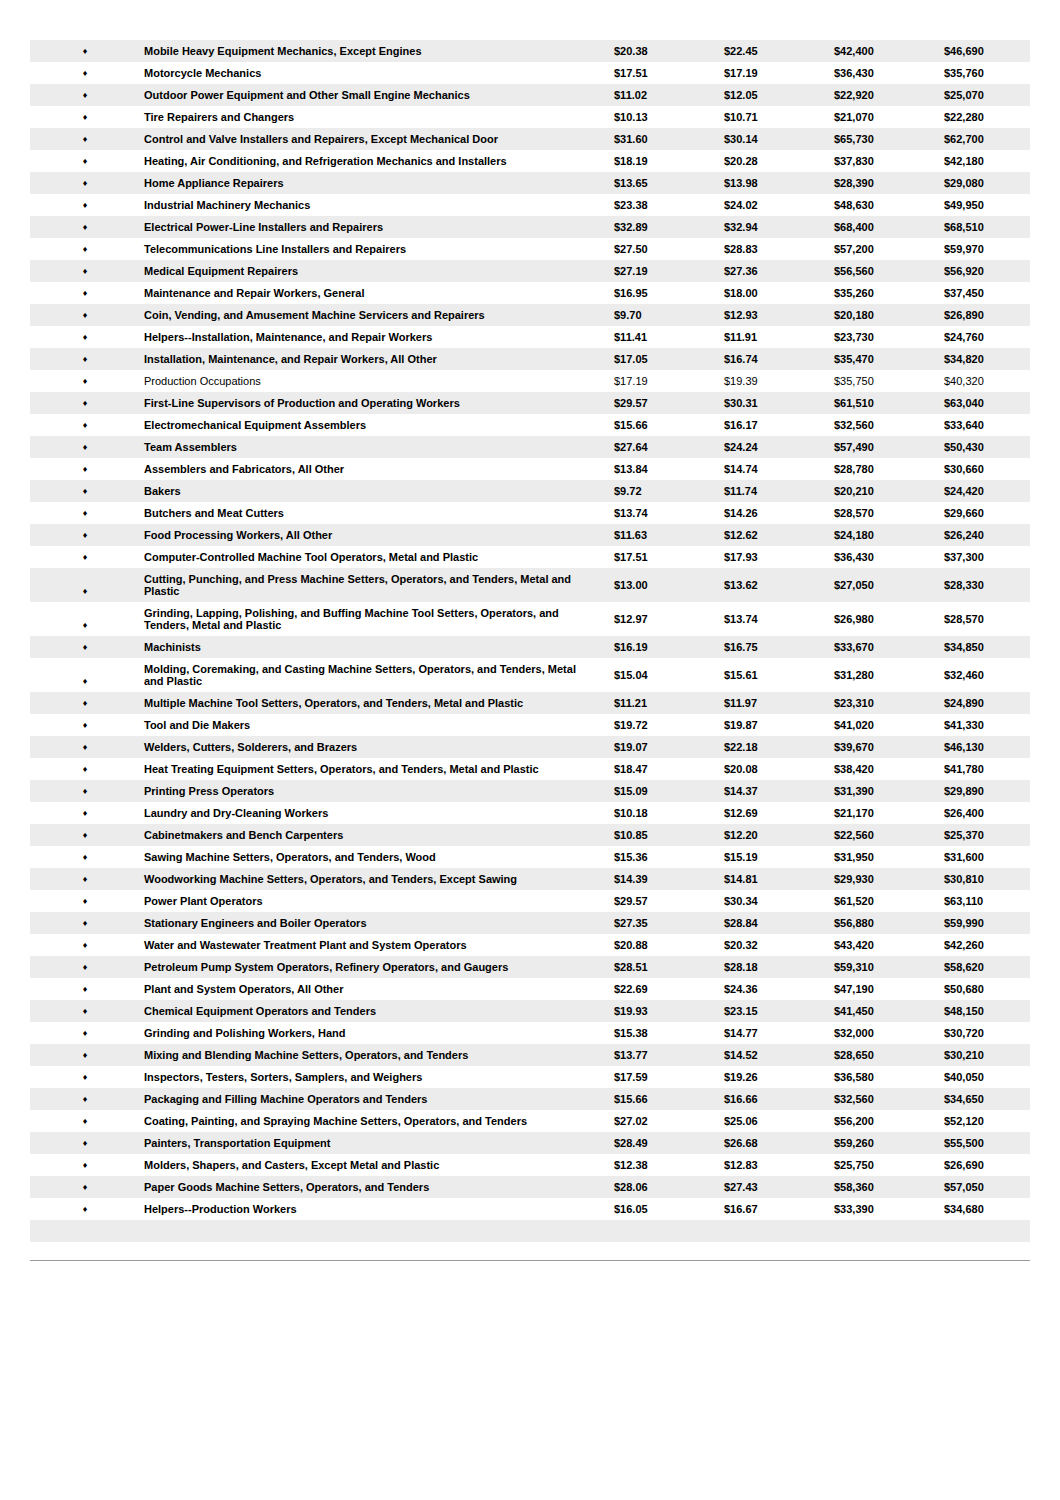| ♦ | Mobile Heavy Equipment Mechanics, Except Engines | $20.38 | $22.45 | $42,400 | $46,690 |
| ♦ | Motorcycle Mechanics | $17.51 | $17.19 | $36,430 | $35,760 |
| ♦ | Outdoor Power Equipment and Other Small Engine Mechanics | $11.02 | $12.05 | $22,920 | $25,070 |
| ♦ | Tire Repairers and Changers | $10.13 | $10.71 | $21,070 | $22,280 |
| ♦ | Control and Valve Installers and Repairers, Except Mechanical Door | $31.60 | $30.14 | $65,730 | $62,700 |
| ♦ | Heating, Air Conditioning, and Refrigeration Mechanics and Installers | $18.19 | $20.28 | $37,830 | $42,180 |
| ♦ | Home Appliance Repairers | $13.65 | $13.98 | $28,390 | $29,080 |
| ♦ | Industrial Machinery Mechanics | $23.38 | $24.02 | $48,630 | $49,950 |
| ♦ | Electrical Power-Line Installers and Repairers | $32.89 | $32.94 | $68,400 | $68,510 |
| ♦ | Telecommunications Line Installers and Repairers | $27.50 | $28.83 | $57,200 | $59,970 |
| ♦ | Medical Equipment Repairers | $27.19 | $27.36 | $56,560 | $56,920 |
| ♦ | Maintenance and Repair Workers, General | $16.95 | $18.00 | $35,260 | $37,450 |
| ♦ | Coin, Vending, and Amusement Machine Servicers and Repairers | $9.70 | $12.93 | $20,180 | $26,890 |
| ♦ | Helpers--Installation, Maintenance, and Repair Workers | $11.41 | $11.91 | $23,730 | $24,760 |
| ♦ | Installation, Maintenance, and Repair Workers, All Other | $17.05 | $16.74 | $35,470 | $34,820 |
| ♦ | Production Occupations | $17.19 | $19.39 | $35,750 | $40,320 |
| ♦ | First-Line Supervisors of Production and Operating Workers | $29.57 | $30.31 | $61,510 | $63,040 |
| ♦ | Electromechanical Equipment Assemblers | $15.66 | $16.17 | $32,560 | $33,640 |
| ♦ | Team Assemblers | $27.64 | $24.24 | $57,490 | $50,430 |
| ♦ | Assemblers and Fabricators, All Other | $13.84 | $14.74 | $28,780 | $30,660 |
| ♦ | Bakers | $9.72 | $11.74 | $20,210 | $24,420 |
| ♦ | Butchers and Meat Cutters | $13.74 | $14.26 | $28,570 | $29,660 |
| ♦ | Food Processing Workers, All Other | $11.63 | $12.62 | $24,180 | $26,240 |
| ♦ | Computer-Controlled Machine Tool Operators, Metal and Plastic | $17.51 | $17.93 | $36,430 | $37,300 |
| ♦ | Cutting, Punching, and Press Machine Setters, Operators, and Tenders, Metal and Plastic | $13.00 | $13.62 | $27,050 | $28,330 |
| ♦ | Grinding, Lapping, Polishing, and Buffing Machine Tool Setters, Operators, and Tenders, Metal and Plastic | $12.97 | $13.74 | $26,980 | $28,570 |
| ♦ | Machinists | $16.19 | $16.75 | $33,670 | $34,850 |
| ♦ | Molding, Coremaking, and Casting Machine Setters, Operators, and Tenders, Metal and Plastic | $15.04 | $15.61 | $31,280 | $32,460 |
| ♦ | Multiple Machine Tool Setters, Operators, and Tenders, Metal and Plastic | $11.21 | $11.97 | $23,310 | $24,890 |
| ♦ | Tool and Die Makers | $19.72 | $19.87 | $41,020 | $41,330 |
| ♦ | Welders, Cutters, Solderers, and Brazers | $19.07 | $22.18 | $39,670 | $46,130 |
| ♦ | Heat Treating Equipment Setters, Operators, and Tenders, Metal and Plastic | $18.47 | $20.08 | $38,420 | $41,780 |
| ♦ | Printing Press Operators | $15.09 | $14.37 | $31,390 | $29,890 |
| ♦ | Laundry and Dry-Cleaning Workers | $10.18 | $12.69 | $21,170 | $26,400 |
| ♦ | Cabinetmakers and Bench Carpenters | $10.85 | $12.20 | $22,560 | $25,370 |
| ♦ | Sawing Machine Setters, Operators, and Tenders, Wood | $15.36 | $15.19 | $31,950 | $31,600 |
| ♦ | Woodworking Machine Setters, Operators, and Tenders, Except Sawing | $14.39 | $14.81 | $29,930 | $30,810 |
| ♦ | Power Plant Operators | $29.57 | $30.34 | $61,520 | $63,110 |
| ♦ | Stationary Engineers and Boiler Operators | $27.35 | $28.84 | $56,880 | $59,990 |
| ♦ | Water and Wastewater Treatment Plant and System Operators | $20.88 | $20.32 | $43,420 | $42,260 |
| ♦ | Petroleum Pump System Operators, Refinery Operators, and Gaugers | $28.51 | $28.18 | $59,310 | $58,620 |
| ♦ | Plant and System Operators, All Other | $22.69 | $24.36 | $47,190 | $50,680 |
| ♦ | Chemical Equipment Operators and Tenders | $19.93 | $23.15 | $41,450 | $48,150 |
| ♦ | Grinding and Polishing Workers, Hand | $15.38 | $14.77 | $32,000 | $30,720 |
| ♦ | Mixing and Blending Machine Setters, Operators, and Tenders | $13.77 | $14.52 | $28,650 | $30,210 |
| ♦ | Inspectors, Testers, Sorters, Samplers, and Weighers | $17.59 | $19.26 | $36,580 | $40,050 |
| ♦ | Packaging and Filling Machine Operators and Tenders | $15.66 | $16.66 | $32,560 | $34,650 |
| ♦ | Coating, Painting, and Spraying Machine Setters, Operators, and Tenders | $27.02 | $25.06 | $56,200 | $52,120 |
| ♦ | Painters, Transportation Equipment | $28.49 | $26.68 | $59,260 | $55,500 |
| ♦ | Molders, Shapers, and Casters, Except Metal and Plastic | $12.38 | $12.83 | $25,750 | $26,690 |
| ♦ | Paper Goods Machine Setters, Operators, and Tenders | $28.06 | $27.43 | $58,360 | $57,050 |
| ♦ | Helpers--Production Workers | $16.05 | $16.67 | $33,390 | $34,680 |